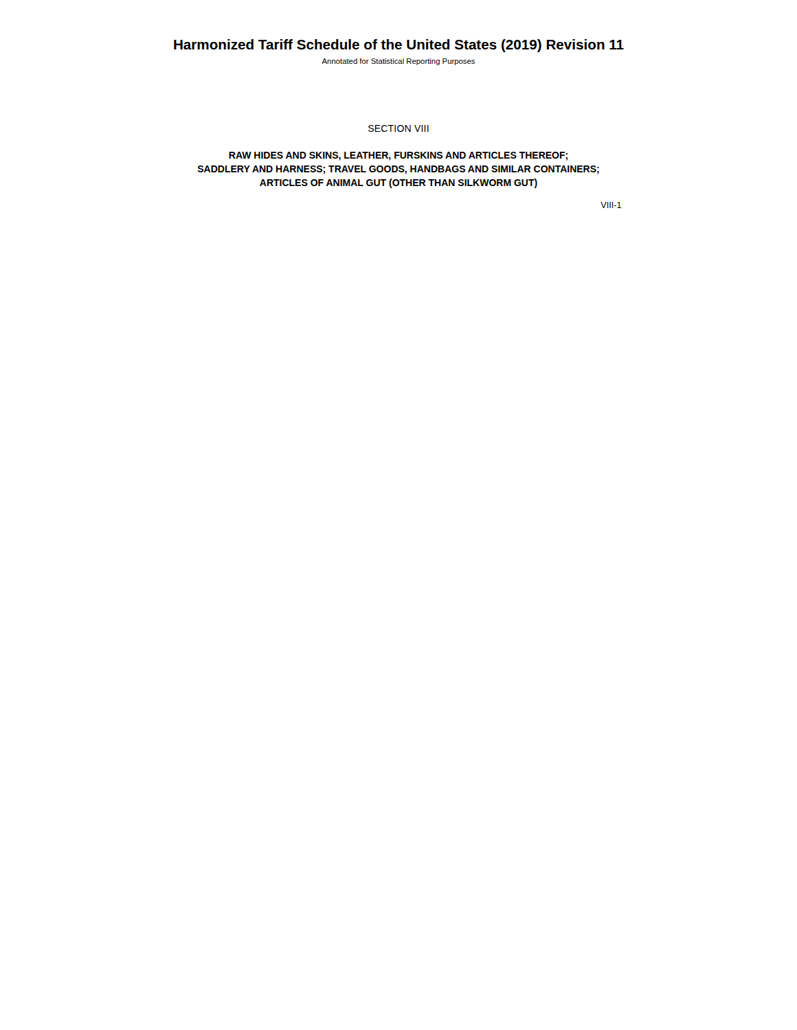Harmonized Tariff Schedule of the United States (2019) Revision 11
Annotated for Statistical Reporting Purposes
SECTION VIII
RAW HIDES AND SKINS, LEATHER, FURSKINS AND ARTICLES THEREOF; SADDLERY AND HARNESS; TRAVEL GOODS, HANDBAGS AND SIMILAR CONTAINERS; ARTICLES OF ANIMAL GUT (OTHER THAN SILKWORM GUT)
VIII-1